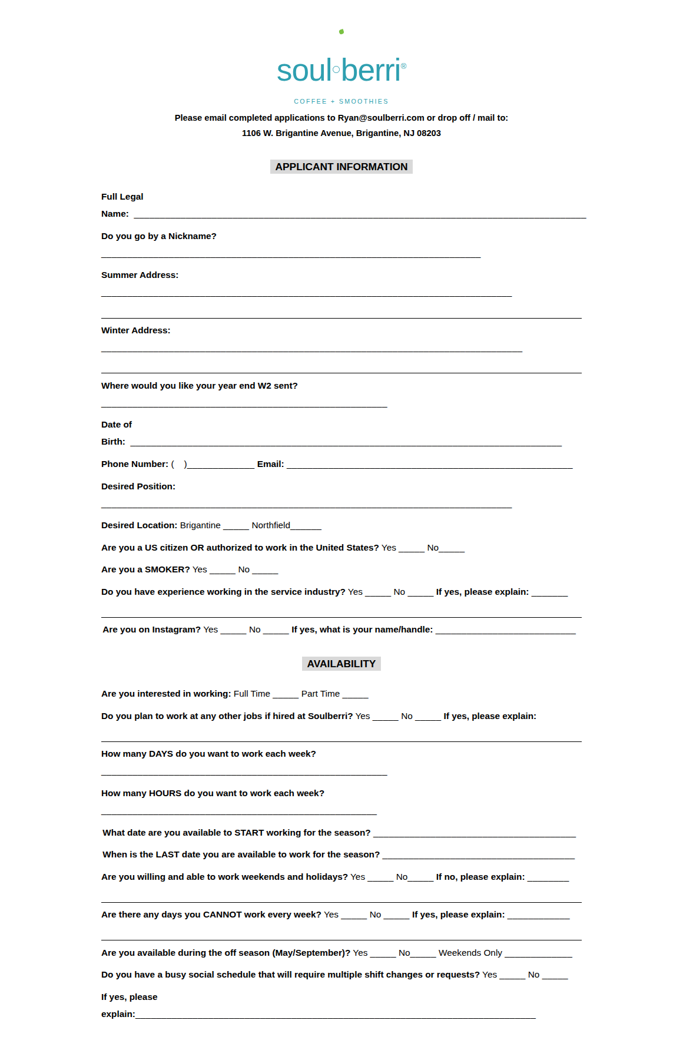soul berri®
COFFEE + SMOOTHIES
Please email completed applications to Ryan@soulberri.com or drop off / mail to:
1106 W. Brigantine Avenue, Brigantine, NJ 08203
APPLICANT INFORMATION
Full Legal Name: _______________________________________________________________________________________
Do you go by a Nickname?_________________________________________________________________________
Summer Address: _______________________________________________________________________________
Winter Address: _________________________________________________________________________________
Where would you like your year end W2 sent?_______________________________________________________
Date of Birth: ___________________________________________________________________________________
Phone Number: ( )_____________ Email: _______________________________________________________
Desired Position: _______________________________________________________________________________
Desired Location: Brigantine _____ Northfield______
Are you a US citizen OR authorized to work in the United States? Yes _____ No_____
Are you a SMOKER? Yes _____ No _____
Do you have experience working in the service industry? Yes _____ No _____ If yes, please explain: _______
Are you on Instagram? Yes _____ No _____ If yes, what is your name/handle: ___________________________
AVAILABILITY
Are you interested in working: Full Time _____ Part Time _____
Do you plan to work at any other jobs if hired at Soulberri? Yes _____ No _____ If yes, please explain:
How many DAYS do you want to work each week?_______________________________________________________
How many HOURS do you want to work each week? _____________________________________________________
What date are you available to START working for the season? _______________________________________
When is the LAST date you are available to work for the season? _____________________________________
Are you willing and able to work weekends and holidays? Yes _____ No_____ If no, please explain: ________
Are there any days you CANNOT work every week? Yes _____ No _____ If yes, please explain: ____________
Are you available during the off season (May/September)? Yes _____ No_____ Weekends Only _____________
Do you have a busy social schedule that will require multiple shift changes or requests? Yes _____ No _____
If yes, please explain:_____________________________________________________________________________